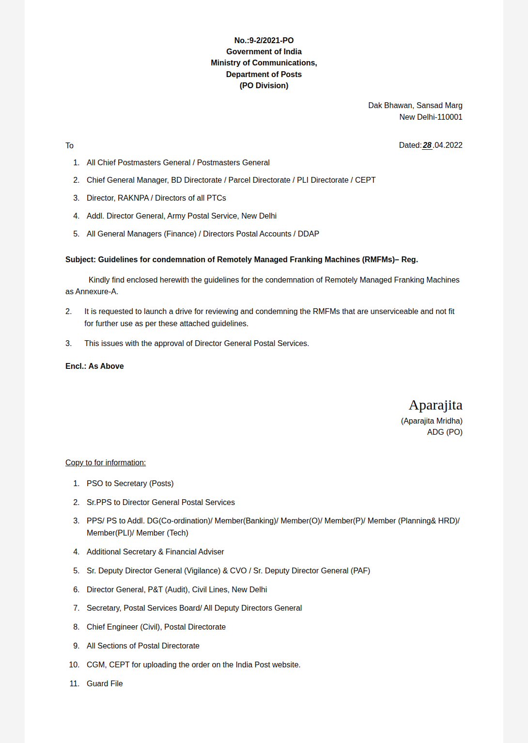No.:9-2/2021-PO Government of India Ministry of Communications, Department of Posts (PO Division)
Dak Bhawan, Sansad Marg
New Delhi-110001
Dated:28.04.2022
To
All Chief Postmasters General / Postmasters General
Chief General Manager, BD Directorate / Parcel Directorate / PLI Directorate / CEPT
Director, RAKNPA / Directors of all PTCs
Addl. Director General, Army Postal Service, New Delhi
All General Managers (Finance) / Directors Postal Accounts / DDAP
Subject: Guidelines for condemnation of Remotely Managed Franking Machines (RMFMs)– Reg.
Kindly find enclosed herewith the guidelines for the condemnation of Remotely Managed Franking Machines as Annexure-A.
2. It is requested to launch a drive for reviewing and condemning the RMFMs that are unserviceable and not fit for further use as per these attached guidelines.
3. This issues with the approval of Director General Postal Services.
Encl.: As Above
Aparajita (Aparajita Mridha) ADG (PO)
Copy to for information:
PSO to Secretary (Posts)
Sr.PPS to Director General Postal Services
PPS/ PS to Addl. DG(Co-ordination)/ Member(Banking)/ Member(O)/ Member(P)/ Member (Planning& HRD)/ Member(PLI)/ Member (Tech)
Additional Secretary & Financial Adviser
Sr. Deputy Director General (Vigilance) & CVO / Sr. Deputy Director General (PAF)
Director General, P&T (Audit), Civil Lines, New Delhi
Secretary, Postal Services Board/ All Deputy Directors General
Chief Engineer (Civil), Postal Directorate
All Sections of Postal Directorate
CGM, CEPT for uploading the order on the India Post website.
Guard File